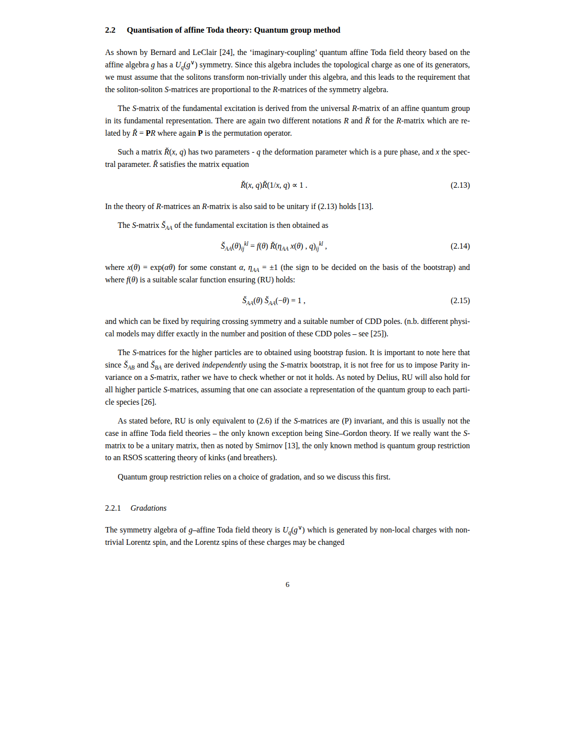2.2 Quantisation of affine Toda theory: Quantum group method
As shown by Bernard and LeClair [24], the ‘imaginary-coupling’ quantum affine Toda field theory based on the affine algebra g has a Uq(g∨) symmetry. Since this algebra includes the topological charge as one of its generators, we must assume that the solitons transform non-trivially under this algebra, and this leads to the requirement that the soliton-soliton S-matrices are proportional to the R-matrices of the symmetry algebra.
The S-matrix of the fundamental excitation is derived from the universal R-matrix of an affine quantum group in its fundamental representation. There are again two different notations R and R̆ for the R-matrix which are related by R̆ = PR where again P is the permutation operator.
Such a matrix R̆(x, q) has two parameters - q the deformation parameter which is a pure phase, and x the spectral parameter. R̆ satisfies the matrix equation
R̆(x, q)R̆(1/x, q) ∝ 1 .
(2.13)
In the theory of R-matrices an R-matrix is also said to be unitary if (2.13) holds [13].
The S-matrix S̆AA of the fundamental excitation is then obtained as
S̆AA(θ)ijkl = f(θ) R̆(ηAA x(θ) , q)ijkl ,
(2.14)
where x(θ) = exp(αθ) for some constant α, ηAA = ±1 (the sign to be decided on the basis of the bootstrap) and where f(θ) is a suitable scalar function ensuring (RU) holds:
S̆AA(θ) S̆AA(−θ) = 1 ,
(2.15)
and which can be fixed by requiring crossing symmetry and a suitable number of CDD poles. (n.b. different physical models may differ exactly in the number and position of these CDD poles – see [25]).
The S-matrices for the higher particles are to obtained using bootstrap fusion. It is important to note here that since S̆AB and S̆BA are derived independently using the S-matrix bootstrap, it is not free for us to impose Parity invariance on a S-matrix, rather we have to check whether or not it holds. As noted by Delius, RU will also hold for all higher particle S-matrices, assuming that one can associate a representation of the quantum group to each particle species [26].
As stated before, RU is only equivalent to (2.6) if the S-matrices are (P) invariant, and this is usually not the case in affine Toda field theories – the only known exception being Sine–Gordon theory. If we really want the S-matrix to be a unitary matrix, then as noted by Smirnov [13], the only known method is quantum group restriction to an RSOS scattering theory of kinks (and breathers).
Quantum group restriction relies on a choice of gradation, and so we discuss this first.
2.2.1 Gradations
The symmetry algebra of g–affine Toda field theory is Uq(g∨) which is generated by non-local charges with non-trivial Lorentz spin, and the Lorentz spins of these charges may be changed
6